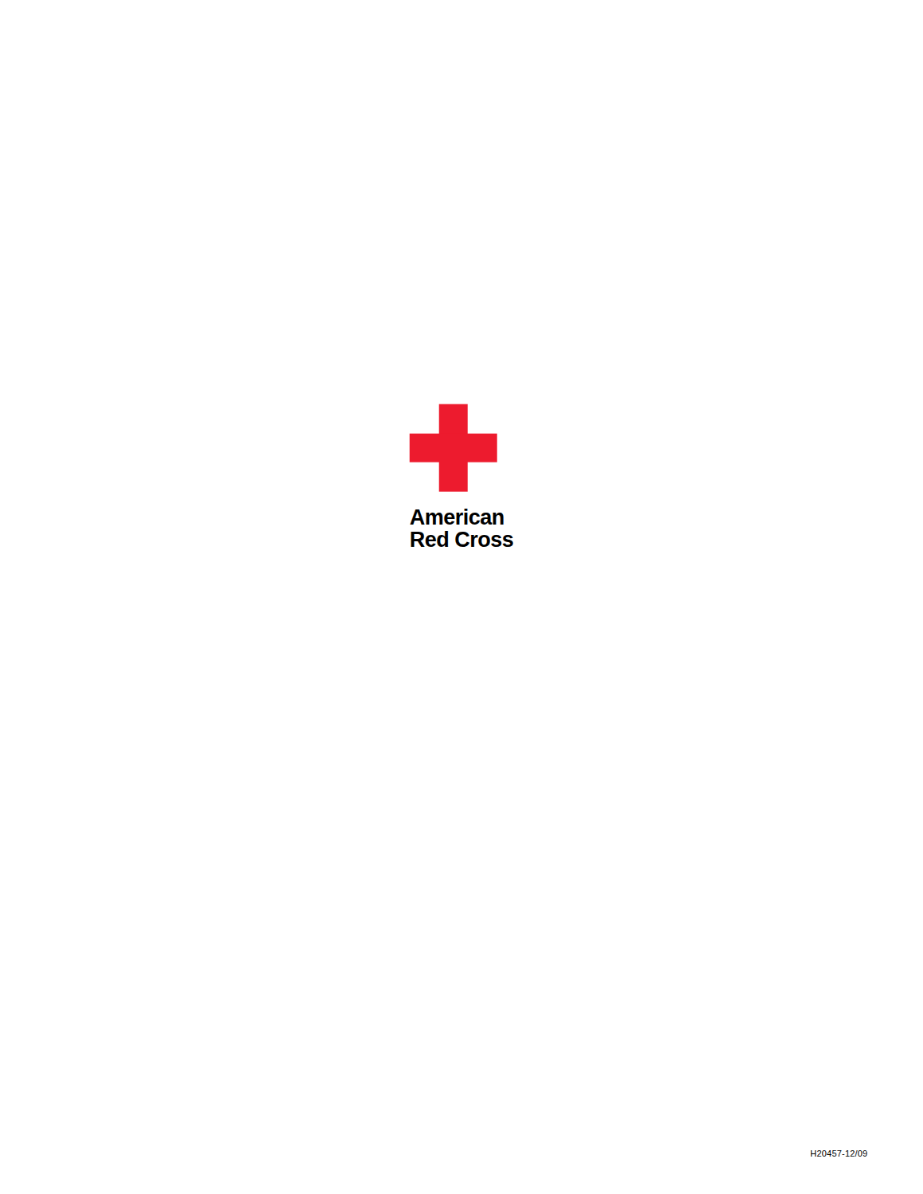American
Red Cross
H20457-12/09